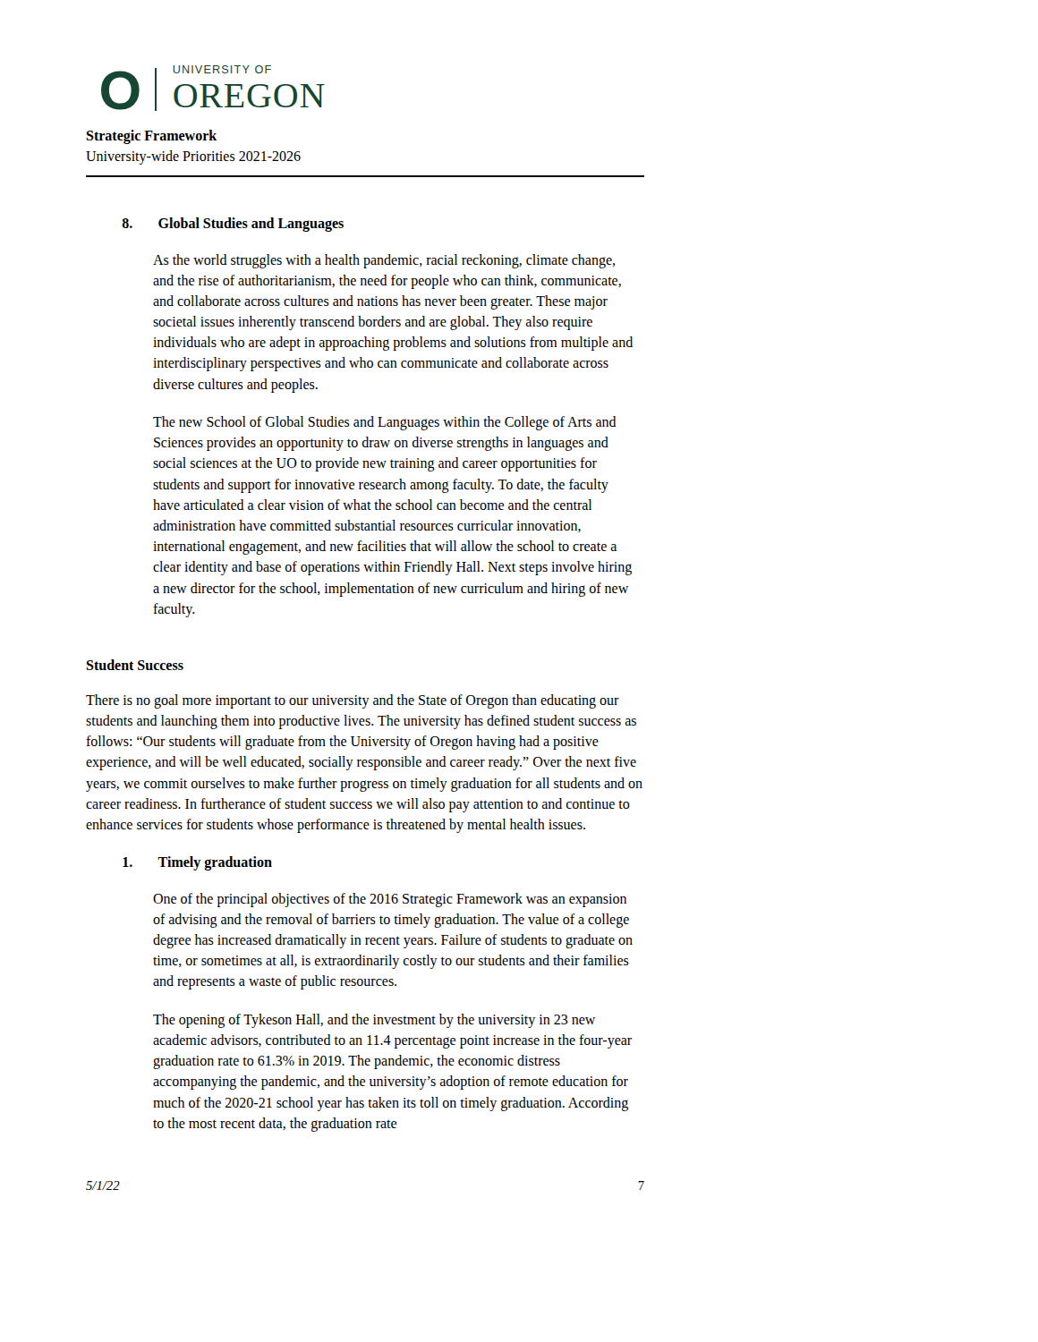O UNIVERSITY OF OREGON
Strategic Framework
University-wide Priorities 2021-2026
8. Global Studies and Languages
As the world struggles with a health pandemic, racial reckoning, climate change, and the rise of authoritarianism, the need for people who can think, communicate, and collaborate across cultures and nations has never been greater. These major societal issues inherently transcend borders and are global. They also require individuals who are adept in approaching problems and solutions from multiple and interdisciplinary perspectives and who can communicate and collaborate across diverse cultures and peoples.
The new School of Global Studies and Languages within the College of Arts and Sciences provides an opportunity to draw on diverse strengths in languages and social sciences at the UO to provide new training and career opportunities for students and support for innovative research among faculty. To date, the faculty have articulated a clear vision of what the school can become and the central administration have committed substantial resources curricular innovation, international engagement, and new facilities that will allow the school to create a clear identity and base of operations within Friendly Hall. Next steps involve hiring a new director for the school, implementation of new curriculum and hiring of new faculty.
Student Success
There is no goal more important to our university and the State of Oregon than educating our students and launching them into productive lives. The university has defined student success as follows: “Our students will graduate from the University of Oregon having had a positive experience, and will be well educated, socially responsible and career ready.” Over the next five years, we commit ourselves to make further progress on timely graduation for all students and on career readiness. In furtherance of student success we will also pay attention to and continue to enhance services for students whose performance is threatened by mental health issues.
1. Timely graduation
One of the principal objectives of the 2016 Strategic Framework was an expansion of advising and the removal of barriers to timely graduation. The value of a college degree has increased dramatically in recent years. Failure of students to graduate on time, or sometimes at all, is extraordinarily costly to our students and their families and represents a waste of public resources.
The opening of Tykeson Hall, and the investment by the university in 23 new academic advisors, contributed to an 11.4 percentage point increase in the four-year graduation rate to 61.3% in 2019. The pandemic, the economic distress accompanying the pandemic, and the university’s adoption of remote education for much of the 2020-21 school year has taken its toll on timely graduation. According to the most recent data, the graduation rate
5/1/22 7